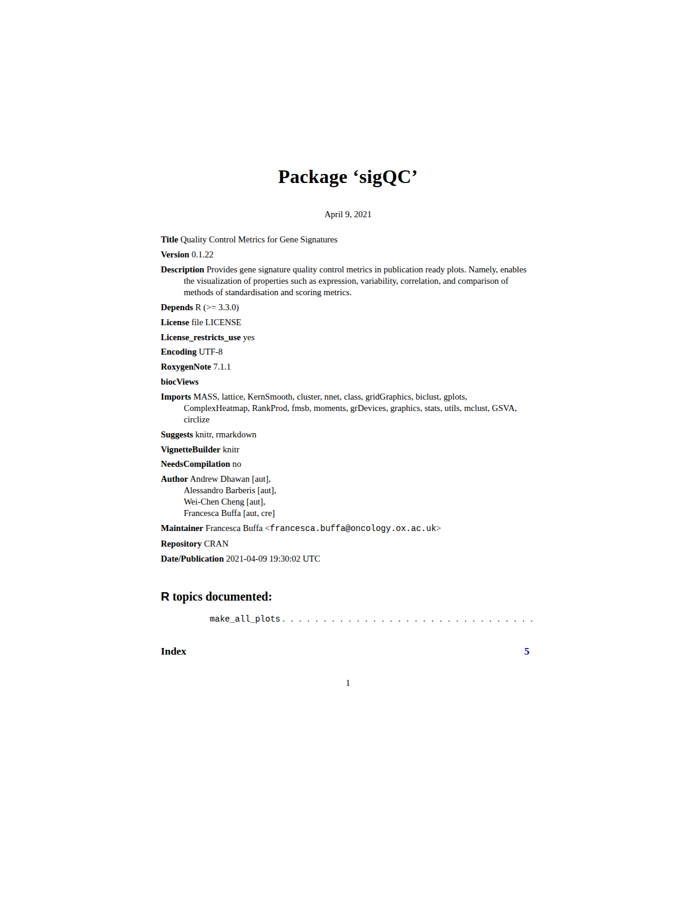Package ‘sigQC’
April 9, 2021
Title Quality Control Metrics for Gene Signatures
Version 0.1.22
Description Provides gene signature quality control metrics in publication ready plots. Namely, enables the visualization of properties such as expression, variability, correlation, and comparison of methods of standardisation and scoring metrics.
Depends R (>= 3.3.0)
License file LICENSE
License_restricts_use yes
Encoding UTF-8
RoxygenNote 7.1.1
biocViews
Imports MASS, lattice, KernSmooth, cluster, nnet, class, gridGraphics, biclust, gplots, ComplexHeatmap, RankProd, fmsb, moments, grDevices, graphics, stats, utils, mclust, GSVA, circlize
Suggests knitr, rmarkdown
VignetteBuilder knitr
NeedsCompilation no
Author Andrew Dhawan [aut],
Alessandro Barberis [aut],
Wei-Chen Cheng [aut],
Francesca Buffa [aut, cre]
Maintainer Francesca Buffa <francesca.buffa@oncology.ox.ac.uk>
Repository CRAN
Date/Publication 2021-04-09 19:30:02 UTC
R topics documented:
make_all_plots . . . . . . . . . . . . . . . . . . . . . . . . . . . . . . . . . . . . . . . . . . . . . . 2
Index5
1